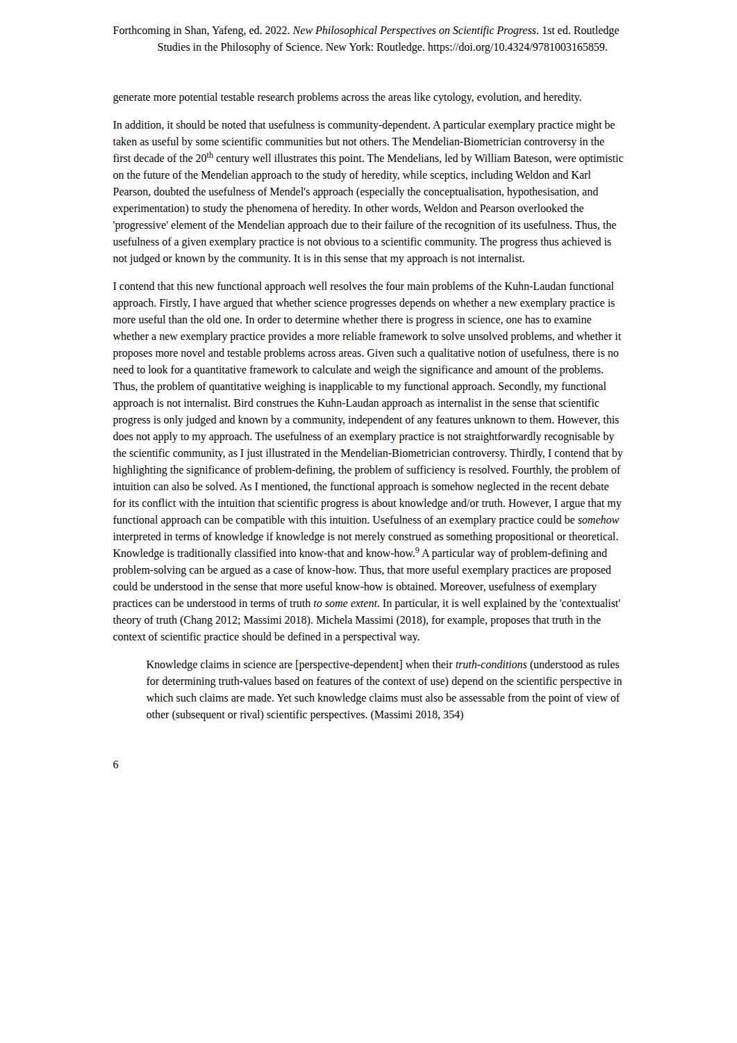Forthcoming in Shan, Yafeng, ed. 2022. New Philosophical Perspectives on Scientific Progress. 1st ed. Routledge Studies in the Philosophy of Science. New York: Routledge. https://doi.org/10.4324/9781003165859.
generate more potential testable research problems across the areas like cytology, evolution, and heredity.
In addition, it should be noted that usefulness is community-dependent. A particular exemplary practice might be taken as useful by some scientific communities but not others. The Mendelian-Biometrician controversy in the first decade of the 20th century well illustrates this point. The Mendelians, led by William Bateson, were optimistic on the future of the Mendelian approach to the study of heredity, while sceptics, including Weldon and Karl Pearson, doubted the usefulness of Mendel's approach (especially the conceptualisation, hypothesisation, and experimentation) to study the phenomena of heredity. In other words, Weldon and Pearson overlooked the 'progressive' element of the Mendelian approach due to their failure of the recognition of its usefulness. Thus, the usefulness of a given exemplary practice is not obvious to a scientific community. The progress thus achieved is not judged or known by the community. It is in this sense that my approach is not internalist.
I contend that this new functional approach well resolves the four main problems of the Kuhn-Laudan functional approach. Firstly, I have argued that whether science progresses depends on whether a new exemplary practice is more useful than the old one. In order to determine whether there is progress in science, one has to examine whether a new exemplary practice provides a more reliable framework to solve unsolved problems, and whether it proposes more novel and testable problems across areas. Given such a qualitative notion of usefulness, there is no need to look for a quantitative framework to calculate and weigh the significance and amount of the problems. Thus, the problem of quantitative weighing is inapplicable to my functional approach. Secondly, my functional approach is not internalist. Bird construes the Kuhn-Laudan approach as internalist in the sense that scientific progress is only judged and known by a community, independent of any features unknown to them. However, this does not apply to my approach. The usefulness of an exemplary practice is not straightforwardly recognisable by the scientific community, as I just illustrated in the Mendelian-Biometrician controversy. Thirdly, I contend that by highlighting the significance of problem-defining, the problem of sufficiency is resolved. Fourthly, the problem of intuition can also be solved. As I mentioned, the functional approach is somehow neglected in the recent debate for its conflict with the intuition that scientific progress is about knowledge and/or truth. However, I argue that my functional approach can be compatible with this intuition. Usefulness of an exemplary practice could be somehow interpreted in terms of knowledge if knowledge is not merely construed as something propositional or theoretical. Knowledge is traditionally classified into know-that and know-how.9 A particular way of problem-defining and problem-solving can be argued as a case of know-how. Thus, that more useful exemplary practices are proposed could be understood in the sense that more useful know-how is obtained. Moreover, usefulness of exemplary practices can be understood in terms of truth to some extent. In particular, it is well explained by the 'contextualist' theory of truth (Chang 2012; Massimi 2018). Michela Massimi (2018), for example, proposes that truth in the context of scientific practice should be defined in a perspectival way.
Knowledge claims in science are [perspective-dependent] when their truth-conditions (understood as rules for determining truth-values based on features of the context of use) depend on the scientific perspective in which such claims are made. Yet such knowledge claims must also be assessable from the point of view of other (subsequent or rival) scientific perspectives. (Massimi 2018, 354)
6